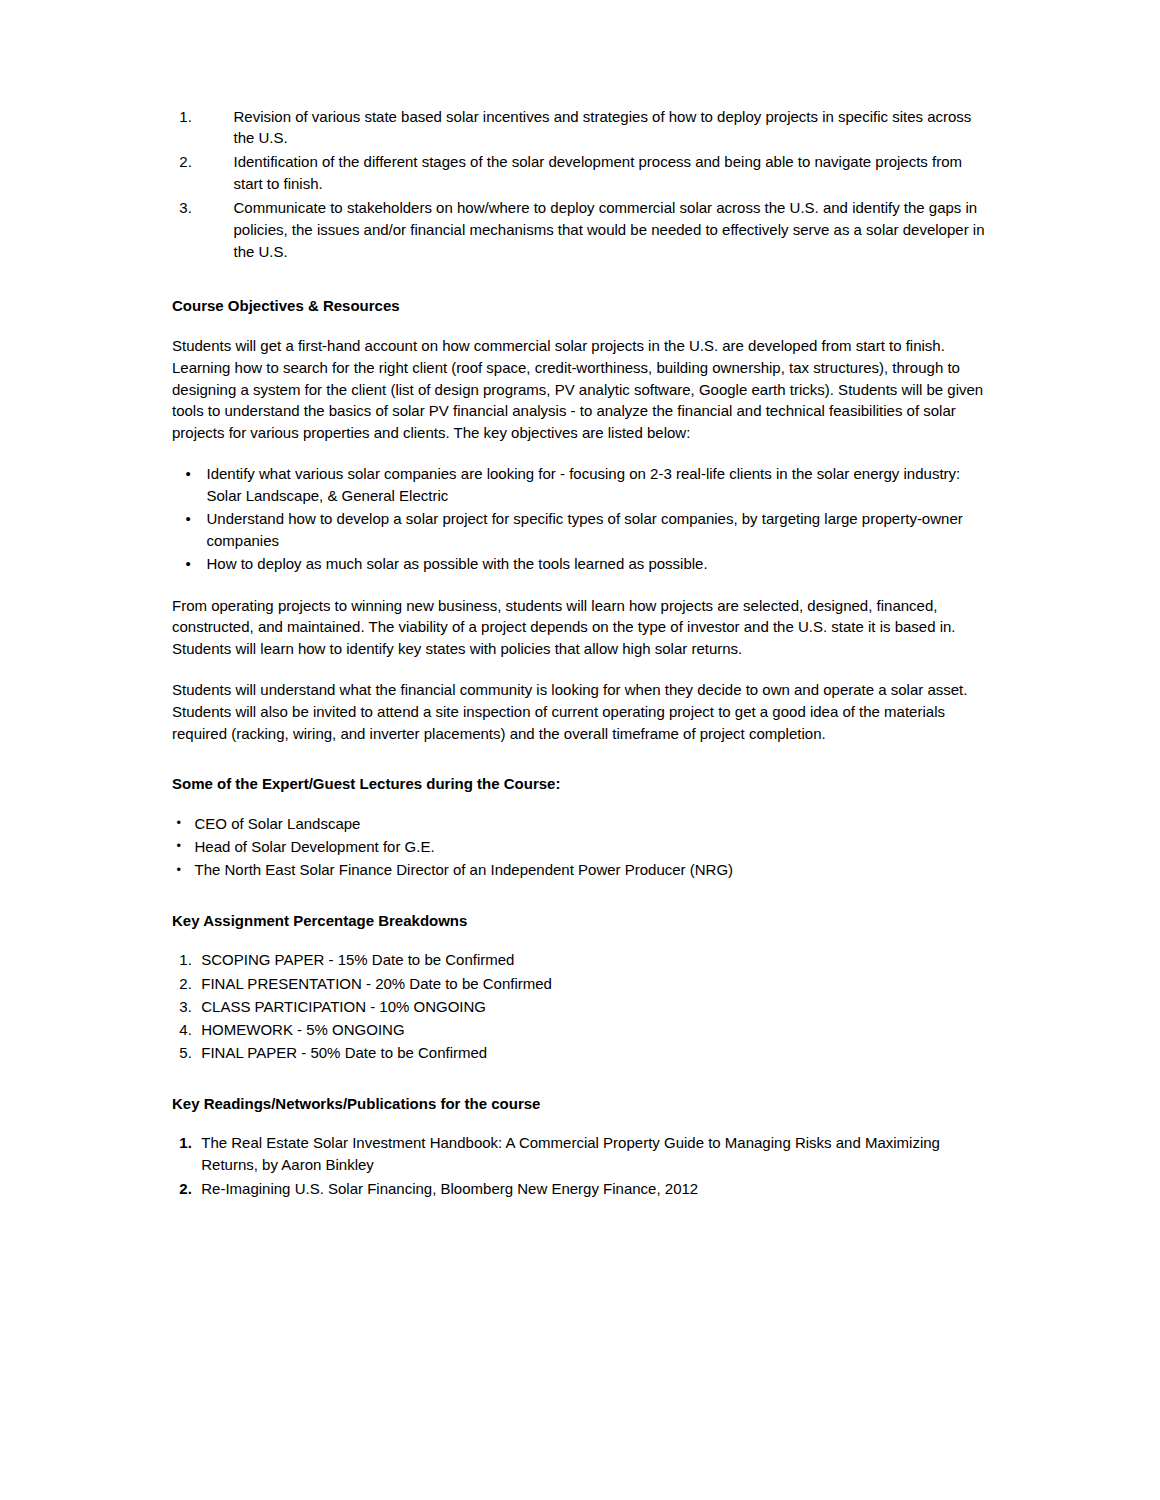Revision of various state based solar incentives and strategies of how to deploy projects in specific sites across the U.S.
Identification of the different stages of the solar development process and being able to navigate projects from start to finish.
Communicate to stakeholders on how/where to deploy commercial solar across the U.S. and identify the gaps in policies, the issues and/or financial mechanisms that would be needed to effectively serve as a solar developer in the U.S.
Course Objectives & Resources
Students will get a first-hand account on how commercial solar projects in the U.S. are developed from start to finish. Learning how to search for the right client (roof space, credit-worthiness, building ownership, tax structures), through to designing a system for the client (list of design programs, PV analytic software, Google earth tricks). Students will be given tools to understand the basics of solar PV financial analysis - to analyze the financial and technical feasibilities of solar projects for various properties and clients. The key objectives are listed below:
Identify what various solar companies are looking for - focusing on 2-3 real-life clients in the solar energy industry: Solar Landscape, & General Electric
Understand how to develop a solar project for specific types of solar companies, by targeting large property-owner companies
How to deploy as much solar as possible with the tools learned as possible.
From operating projects to winning new business, students will learn how projects are selected, designed, financed, constructed, and maintained. The viability of a project depends on the type of investor and the U.S. state it is based in. Students will learn how to identify key states with policies that allow high solar returns.
Students will understand what the financial community is looking for when they decide to own and operate a solar asset. Students will also be invited to attend a site inspection of current operating project to get a good idea of the materials required (racking, wiring, and inverter placements) and the overall timeframe of project completion.
Some of the Expert/Guest Lectures during the Course:
CEO of Solar Landscape
Head of Solar Development for G.E.
The North East Solar Finance Director of an Independent Power Producer (NRG)
Key Assignment Percentage Breakdowns
SCOPING PAPER - 15% Date to be Confirmed
FINAL PRESENTATION - 20% Date to be Confirmed
CLASS PARTICIPATION - 10% ONGOING
HOMEWORK - 5% ONGOING
FINAL PAPER - 50% Date to be Confirmed
Key Readings/Networks/Publications for the course
The Real Estate Solar Investment Handbook: A Commercial Property Guide to Managing Risks and Maximizing Returns, by Aaron Binkley
Re-Imagining U.S. Solar Financing, Bloomberg New Energy Finance, 2012